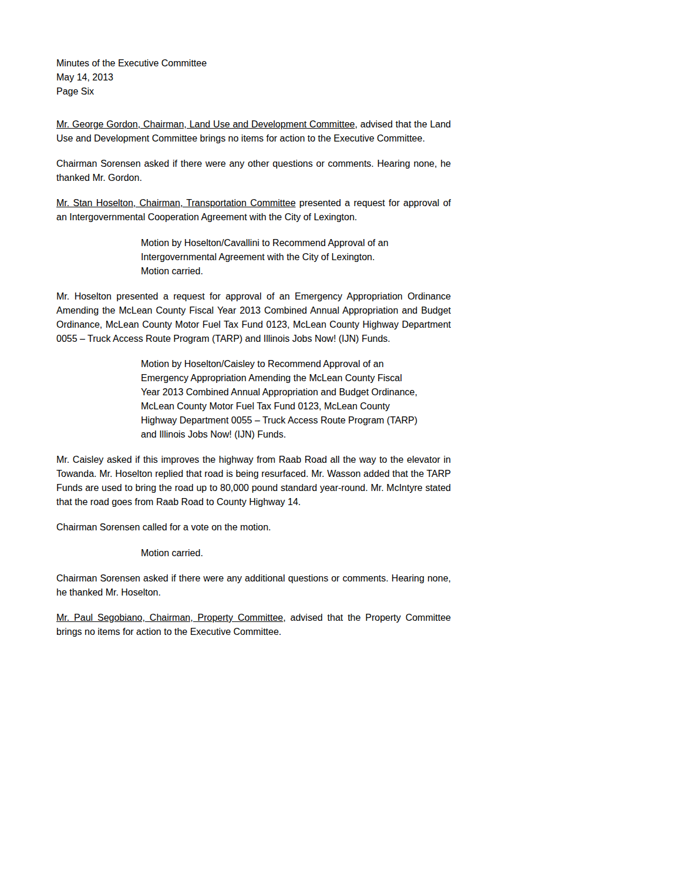Minutes of the Executive Committee
May 14, 2013
Page Six
Mr. George Gordon, Chairman, Land Use and Development Committee, advised that the Land Use and Development Committee brings no items for action to the Executive Committee.
Chairman Sorensen asked if there were any other questions or comments. Hearing none, he thanked Mr. Gordon.
Mr. Stan Hoselton, Chairman, Transportation Committee presented a request for approval of an Intergovernmental Cooperation Agreement with the City of Lexington.
Motion by Hoselton/Cavallini to Recommend Approval of an Intergovernmental Agreement with the City of Lexington.
Motion carried.
Mr. Hoselton presented a request for approval of an Emergency Appropriation Ordinance Amending the McLean County Fiscal Year 2013 Combined Annual Appropriation and Budget Ordinance, McLean County Motor Fuel Tax Fund 0123, McLean County Highway Department 0055 – Truck Access Route Program (TARP) and Illinois Jobs Now! (IJN) Funds.
Motion by Hoselton/Caisley to Recommend Approval of an Emergency Appropriation Amending the McLean County Fiscal Year 2013 Combined Annual Appropriation and Budget Ordinance, McLean County Motor Fuel Tax Fund 0123, McLean County Highway Department 0055 – Truck Access Route Program (TARP) and Illinois Jobs Now! (IJN) Funds.
Mr. Caisley asked if this improves the highway from Raab Road all the way to the elevator in Towanda. Mr. Hoselton replied that road is being resurfaced. Mr. Wasson added that the TARP Funds are used to bring the road up to 80,000 pound standard year-round. Mr. McIntyre stated that the road goes from Raab Road to County Highway 14.
Chairman Sorensen called for a vote on the motion.
Motion carried.
Chairman Sorensen asked if there were any additional questions or comments. Hearing none, he thanked Mr. Hoselton.
Mr. Paul Segobiano, Chairman, Property Committee, advised that the Property Committee brings no items for action to the Executive Committee.